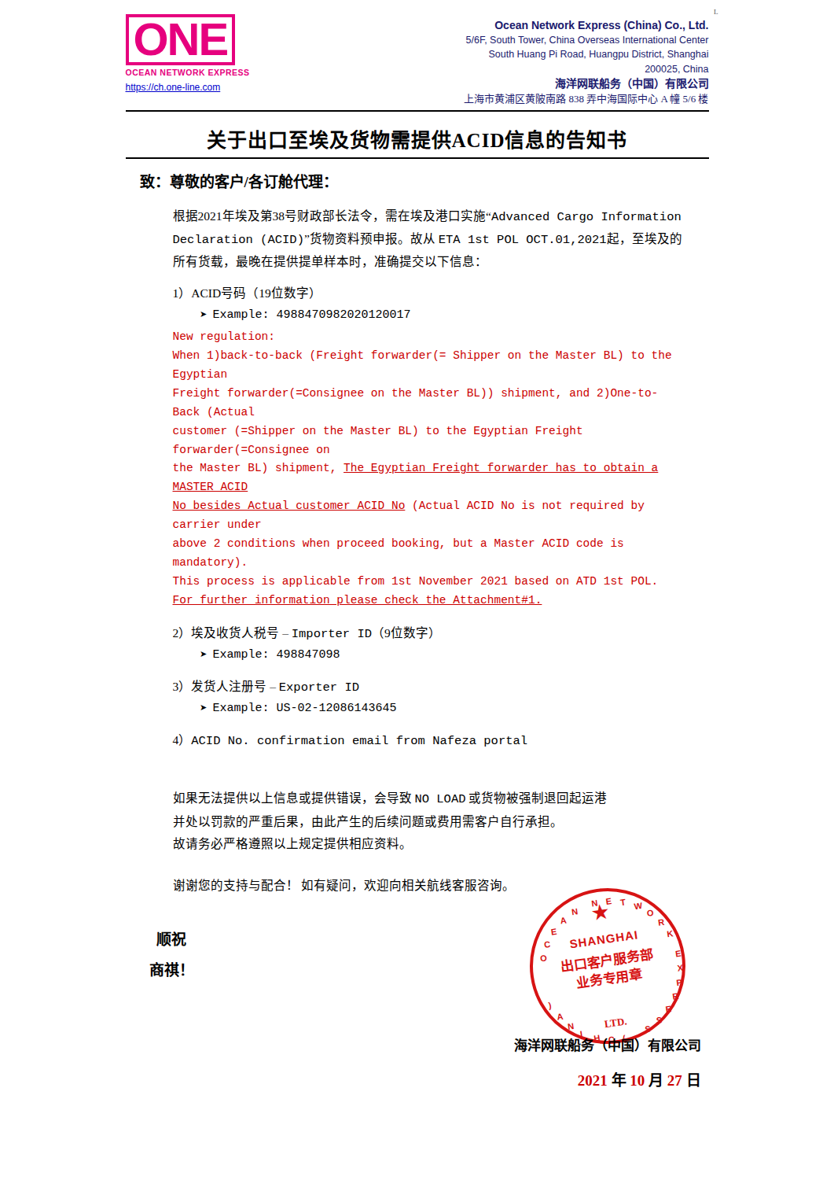L
ONE
OCEAN NETWORK EXPRESS
https://ch.one-line.com
Ocean Network Express (China) Co., Ltd.
5/6F, South Tower, China Overseas International Center
South Huang Pi Road, Huangpu District, Shanghai
200025, China
海洋网联船务（中国）有限公司
上海市黄浦区黄陂南路 838 弄中海国际中心 A 幢 5/6 楼
关于出口至埃及货物需提供ACID信息的告知书
致：尊敬的客户/各订舱代理：
根据2021年埃及第38号财政部长法令，需在埃及港口实施“Advanced Cargo Information Declaration (ACID)”货物资料预申报。故从 ETA 1st POL OCT.01,2021起，至埃及的 所有货载，最晚在提供提单样本时，准确提交以下信息：
1）ACID号码（19位数字）
Example: 4988470982020120017
New regulation:
When 1)back-to-back (Freight forwarder(= Shipper on the Master BL) to the Egyptian
Freight forwarder(=Consignee on the Master BL)) shipment, and 2)One-to-Back (Actual
customer (=Shipper on the Master BL) to the Egyptian Freight forwarder(=Consignee on
the Master BL) shipment, The Egyptian Freight forwarder has to obtain a MASTER ACID
No besides Actual customer ACID No (Actual ACID No is not required by carrier under
above 2 conditions when proceed booking, but a Master ACID code is mandatory).
This process is applicable from 1st November 2021 based on ATD 1st POL.
For further information please check the Attachment#1.
2）埃及收货人税号 – Importer ID（9位数字）
Example: 498847098
3）发货人注册号 – Exporter ID
Example: US-02-12086143645
4）ACID No. confirmation email from Nafeza portal
如果无法提供以上信息或提供错误，会导致 NO LOAD 或货物被强制退回起运港
并处以罚款的严重后果，由此产生的后续问题或费用需客户自行承担。
故请务必严格遵照以上规定提供相应资料。
谢谢您的支持与配合！ 如有疑问，欢迎向相关航线客服咨询。
顺祝
商祺！
★
O C E A N N E T W O R K E X P R E S S ( C H I N A )
SHANGHAI
出口客户服务部
业务专用章
LTD.
海洋网联船务（中国）有限公司
2021 年 10 月 27 日